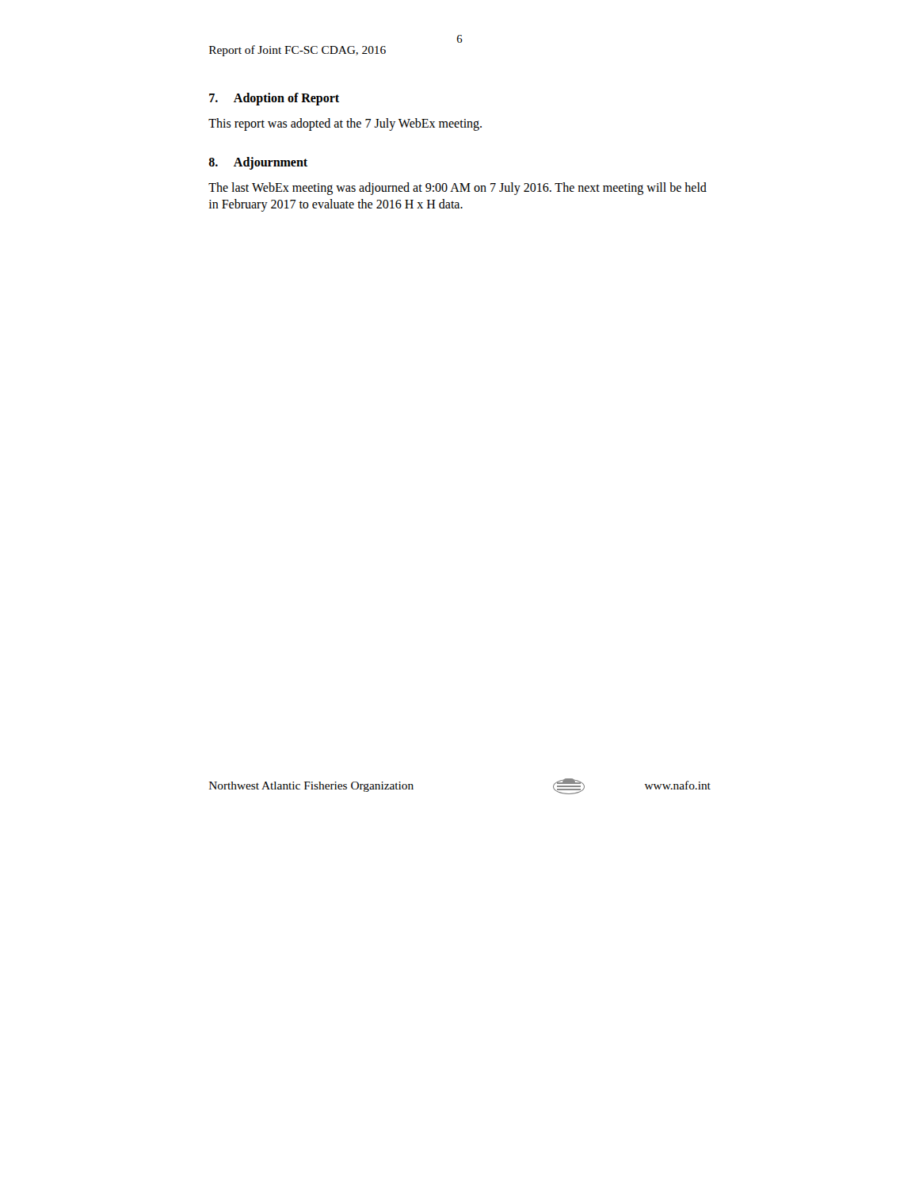6
Report of Joint FC-SC CDAG, 2016
7. Adoption of Report
This report was adopted at the 7 July WebEx meeting.
8. Adjournment
The last WebEx meeting was adjourned at 9:00 AM on 7 July 2016. The next meeting will be held in February 2017 to evaluate the 2016 H x H data.
| Northwest Atlantic Fisheries Organization | | www.nafo.int |